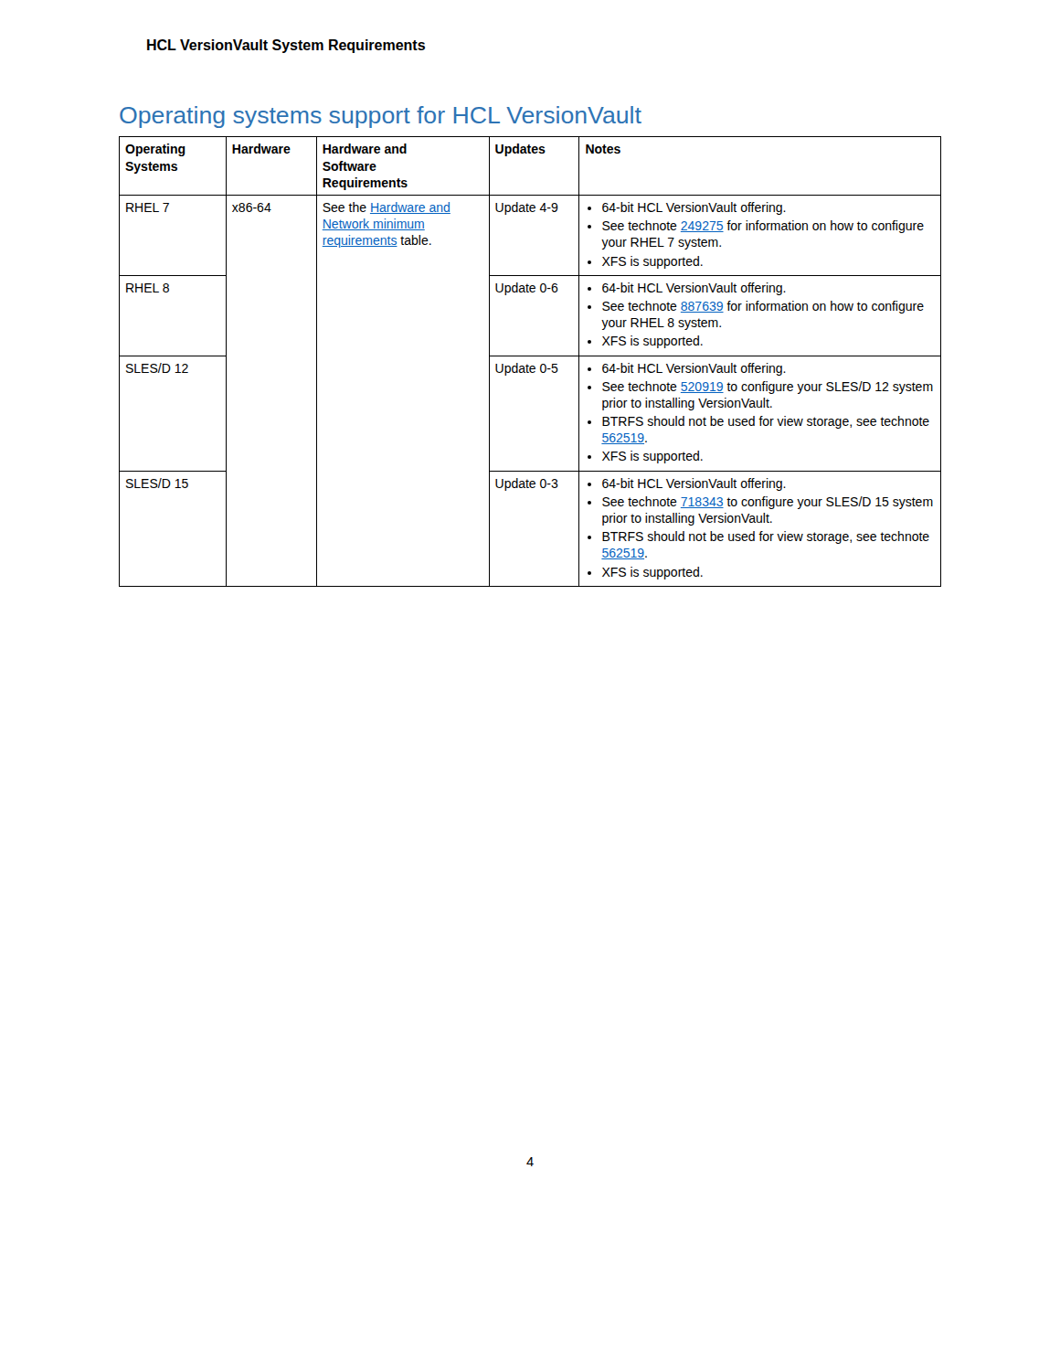HCL VersionVault System Requirements
Operating systems support for HCL VersionVault
| Operating Systems | Hardware | Hardware and Software Requirements | Updates | Notes |
| --- | --- | --- | --- | --- |
| RHEL 7 | x86-64 | See the Hardware and Network minimum requirements table. | Update 4-9 | 64-bit HCL VersionVault offering. See technote 249275 for information on how to configure your RHEL 7 system. XFS is supported. |
| RHEL 8 | Update 0-6 | 64-bit HCL VersionVault offering. See technote 887639 for information on how to configure your RHEL 8 system. XFS is supported. |
| SLES/D 12 | Update 0-5 | 64-bit HCL VersionVault offering. See technote 520919 to configure your SLES/D 12 system prior to installing VersionVault. BTRFS should not be used for view storage, see technote 562519 . XFS is supported. |
| SLES/D 15 | Update 0-3 | 64-bit HCL VersionVault offering. See technote 718343 to configure your SLES/D 15 system prior to installing VersionVault. BTRFS should not be used for view storage, see technote 562519 . XFS is supported. |
4